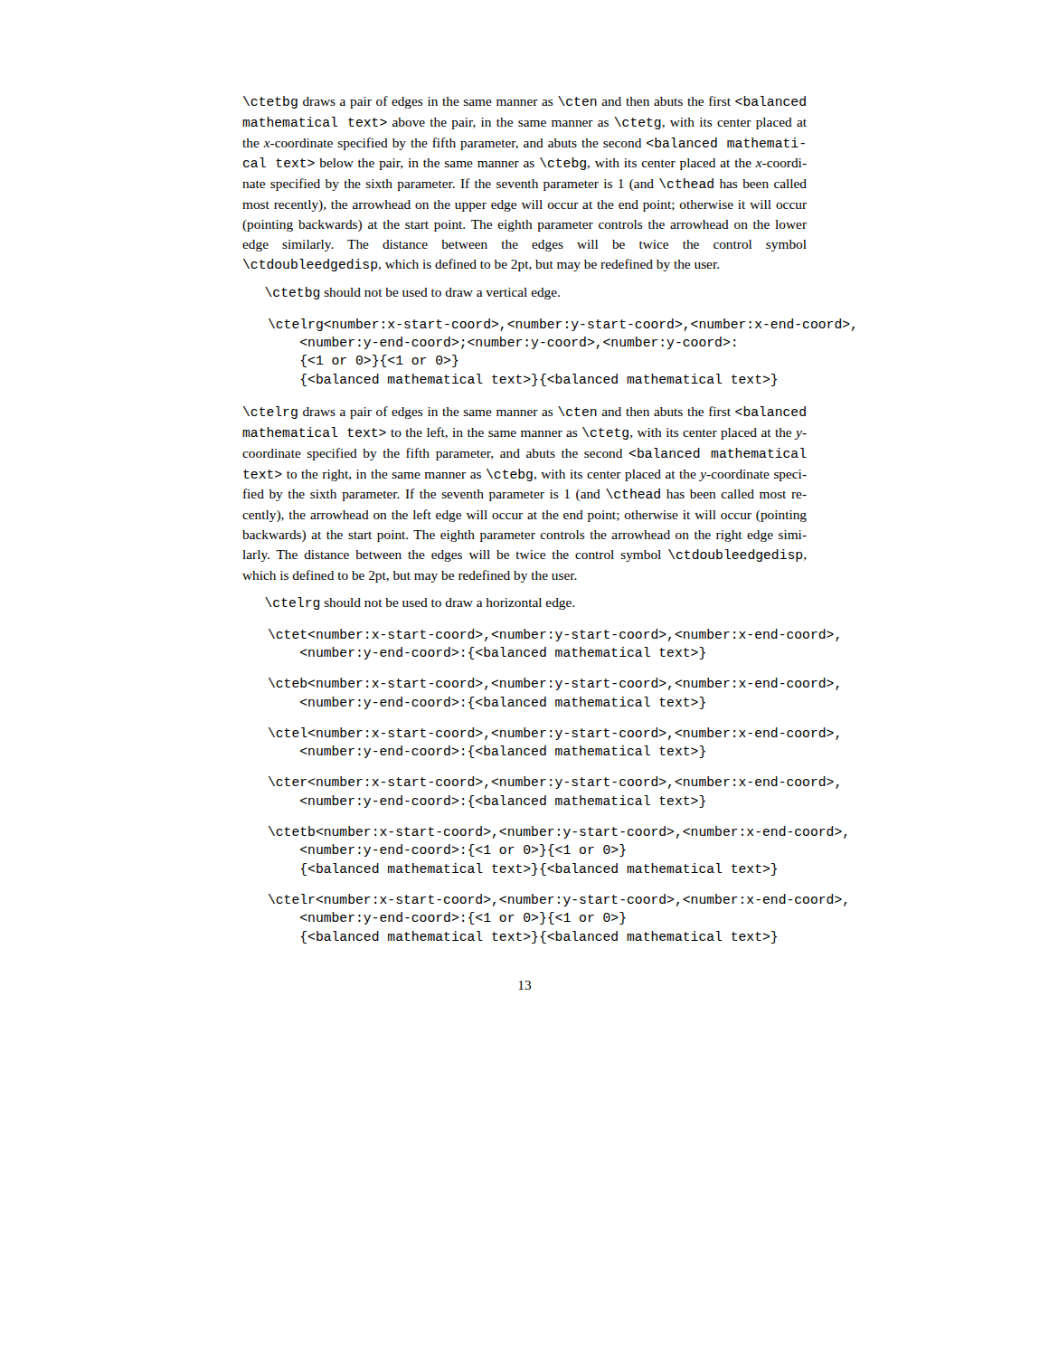\ctetbg draws a pair of edges in the same manner as \cten and then abuts the first <balanced mathematical text> above the pair, in the same manner as \ctetg, with its center placed at the x-coordinate specified by the fifth parameter, and abuts the second <balanced mathematical text> below the pair, in the same manner as \ctebg, with its center placed at the x-coordinate specified by the sixth parameter. If the seventh parameter is 1 (and \cthead has been called most recently), the arrowhead on the upper edge will occur at the end point; otherwise it will occur (pointing backwards) at the start point. The eighth parameter controls the arrowhead on the lower edge similarly. The distance between the edges will be twice the control symbol \ctdoubleedgedisp, which is defined to be 2pt, but may be redefined by the user.
\ctetbg should not be used to draw a vertical edge.
\ctelrg<number:x-start-coord>,<number:y-start-coord>,<number:x-end-coord>, <number:y-end-coord>;<number:y-coord>,<number:y-coord>: {<1 or 0>}{<1 or 0>} {<balanced mathematical text>}{<balanced mathematical text>}
\ctelrg draws a pair of edges in the same manner as \cten and then abuts the first <balanced mathematical text> to the left, in the same manner as \ctetg, with its center placed at the y-coordinate specified by the fifth parameter, and abuts the second <balanced mathematical text> to the right, in the same manner as \ctebg, with its center placed at the y-coordinate specified by the sixth parameter. If the seventh parameter is 1 (and \cthead has been called most recently), the arrowhead on the left edge will occur at the end point; otherwise it will occur (pointing backwards) at the start point. The eighth parameter controls the arrowhead on the right edge similarly. The distance between the edges will be twice the control symbol \ctdoubleedgedisp, which is defined to be 2pt, but may be redefined by the user.
\ctelrg should not be used to draw a horizontal edge.
\ctet<number:x-start-coord>,<number:y-start-coord>,<number:x-end-coord>, <number:y-end-coord>:{<balanced mathematical text>}
\cteb<number:x-start-coord>,<number:y-start-coord>,<number:x-end-coord>, <number:y-end-coord>:{<balanced mathematical text>}
\ctel<number:x-start-coord>,<number:y-start-coord>,<number:x-end-coord>, <number:y-end-coord>:{<balanced mathematical text>}
\cter<number:x-start-coord>,<number:y-start-coord>,<number:x-end-coord>, <number:y-end-coord>:{<balanced mathematical text>}
\ctetb<number:x-start-coord>,<number:y-start-coord>,<number:x-end-coord>, <number:y-end-coord>:{<1 or 0>}{<1 or 0>} {<balanced mathematical text>}{<balanced mathematical text>}
\ctelr<number:x-start-coord>,<number:y-start-coord>,<number:x-end-coord>, <number:y-end-coord>:{<1 or 0>}{<1 or 0>} {<balanced mathematical text>}{<balanced mathematical text>}
13